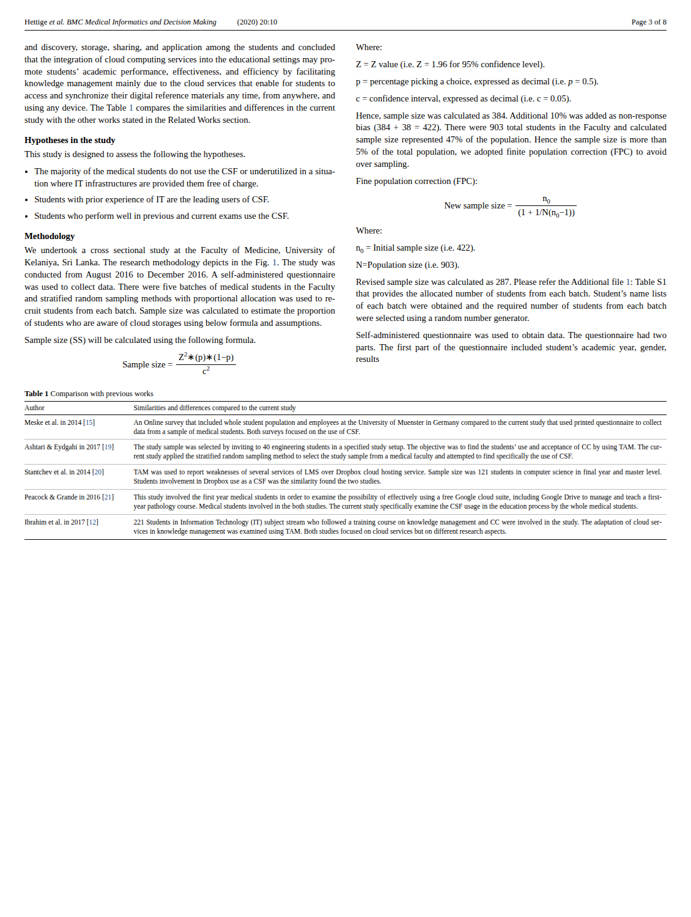Hettige et al. BMC Medical Informatics and Decision Making (2020) 20:10
Page 3 of 8
and discovery, storage, sharing, and application among the students and concluded that the integration of cloud computing services into the educational settings may promote students’ academic performance, effectiveness, and efficiency by facilitating knowledge management mainly due to the cloud services that enable for students to access and synchronize their digital reference materials any time, from anywhere, and using any device. The Table 1 compares the similarities and differences in the current study with the other works stated in the Related Works section.
Hypotheses in the study
This study is designed to assess the following the hypotheses.
The majority of the medical students do not use the CSF or underutilized in a situation where IT infrastructures are provided them free of charge.
Students with prior experience of IT are the leading users of CSF.
Students who perform well in previous and current exams use the CSF.
Methodology
We undertook a cross sectional study at the Faculty of Medicine, University of Kelaniya, Sri Lanka. The research methodology depicts in the Fig. 1. The study was conducted from August 2016 to December 2016. A self-administered questionnaire was used to collect data. There were five batches of medical students in the Faculty and stratified random sampling methods with proportional allocation was used to recruit students from each batch. Sample size was calculated to estimate the proportion of students who are aware of cloud storages using below formula and assumptions.
Sample size (SS) will be calculated using the following formula.
Sample size = Z2∗(p)∗(1−p) c2
Where:
Z = Z value (i.e. Z = 1.96 for 95% confidence level).
p = percentage picking a choice, expressed as decimal (i.e. p = 0.5).
c = confidence interval, expressed as decimal (i.e. c = 0.05).
Hence, sample size was calculated as 384. Additional 10% was added as non-response bias (384 + 38 = 422). There were 903 total students in the Faculty and calculated sample size represented 47% of the population. Hence the sample size is more than 5% of the total population, we adopted finite population correction (FPC) to avoid over sampling.
Fine population correction (FPC):
New sample size = n0(1 + 1/N(n0−1))
Where:
n0 = Initial sample size (i.e. 422).
N=Population size (i.e. 903).
Revised sample size was calculated as 287. Please refer the Additional file 1: Table S1 that provides the allocated number of students from each batch. Student’s name lists of each batch were obtained and the required number of students from each batch were selected using a random number generator.
Self-administered questionnaire was used to obtain data. The questionnaire had two parts. The first part of the questionnaire included student’s academic year, gender, results
Table 1 Comparison with previous works
| Author | Similarities and differences compared to the current study |
| --- | --- |
| Meske et al. in 2014 [ 15 ] | An Online survey that included whole student population and employees at the University of Muenster in Germany compared to the current study that used printed questionnaire to collect data from a sample of medical students. Both surveys focused on the use of CSF. |
| Ashtari & Eydgahi in 2017 [ 19 ] | The study sample was selected by inviting to 40 engineering students in a specified study setup. The objective was to find the students’ use and acceptance of CC by using TAM. The current study applied the stratified random sampling method to select the study sample from a medical faculty and attempted to find specifically the use of CSF. |
| Stantchev et al. in 2014 [ 20 ] | TAM was used to report weaknesses of several services of LMS over Dropbox cloud hosting service. Sample size was 121 students in computer science in final year and master level. Students involvement in Dropbox use as a CSF was the similarity found the two studies. |
| Peacock & Grande in 2016 [ 21 ] | This study involved the first year medical students in order to examine the possibility of effectively using a free Google cloud suite, including Google Drive to manage and teach a first-year pathology course. Medical students involved in the both studies. The current study specifically examine the CSF usage in the education process by the whole medical students. |
| Ibrahim et al. in 2017 [ 12 ] | 221 Students in Information Technology (IT) subject stream who followed a training course on knowledge management and CC were involved in the study. The adaptation of cloud services in knowledge management was examined using TAM. Both studies focused on cloud services but on different research aspects. |